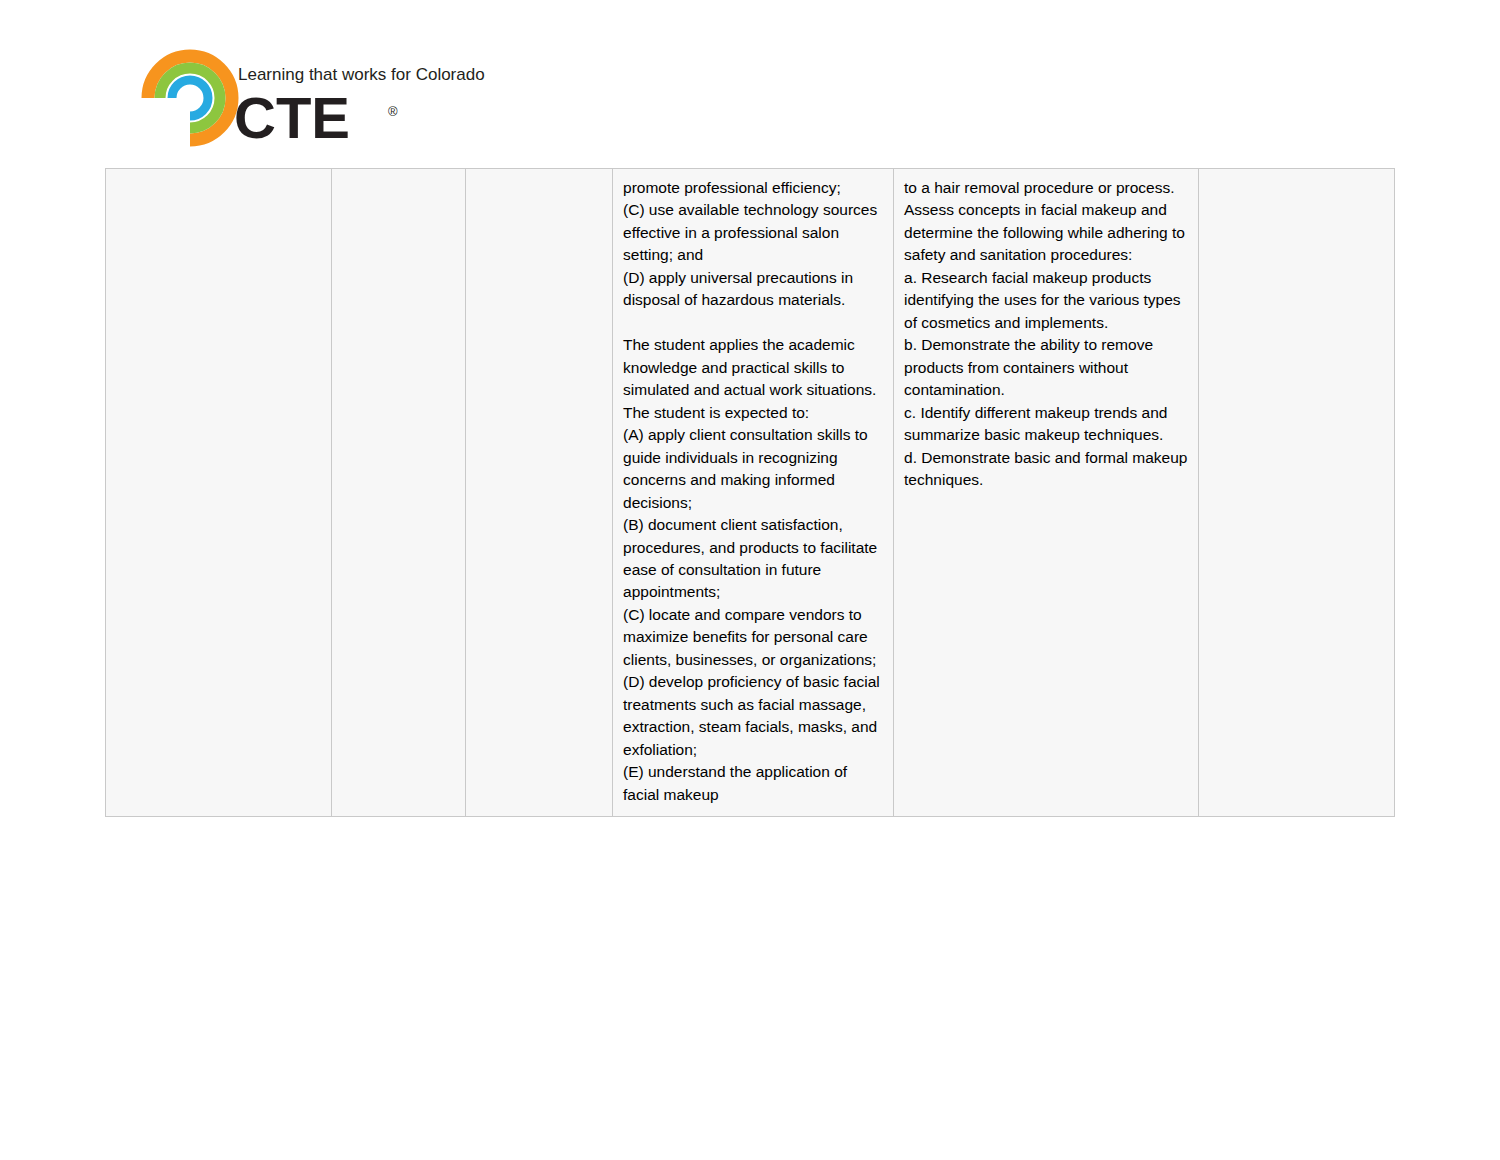Learning that works for Colorado CTE ®
| | | | promote professional efficiency; (C) use available technology sources effective in a professional salon setting; and (D) apply universal precautions in disposal of hazardous materials. The student applies the academic knowledge and practical skills to simulated and actual work situations. The student is expected to: (A) apply client consultation skills to guide individuals in recognizing concerns and making informed decisions; (B) document client satisfaction, procedures, and products to facilitate ease of consultation in future appointments; (C) locate and compare vendors to maximize benefits for personal care clients, businesses, or organizations; (D) develop proficiency of basic facial treatments such as facial massage, extraction, steam facials, masks, and exfoliation; (E) understand the application of facial makeup | to a hair removal procedure or process. Assess concepts in facial makeup and determine the following while adhering to safety and sanitation procedures: a. Research facial makeup products identifying the uses for the various types of cosmetics and implements. b. Demonstrate the ability to remove products from containers without contamination. c. Identify different makeup trends and summarize basic makeup techniques. d. Demonstrate basic and formal makeup techniques. | |